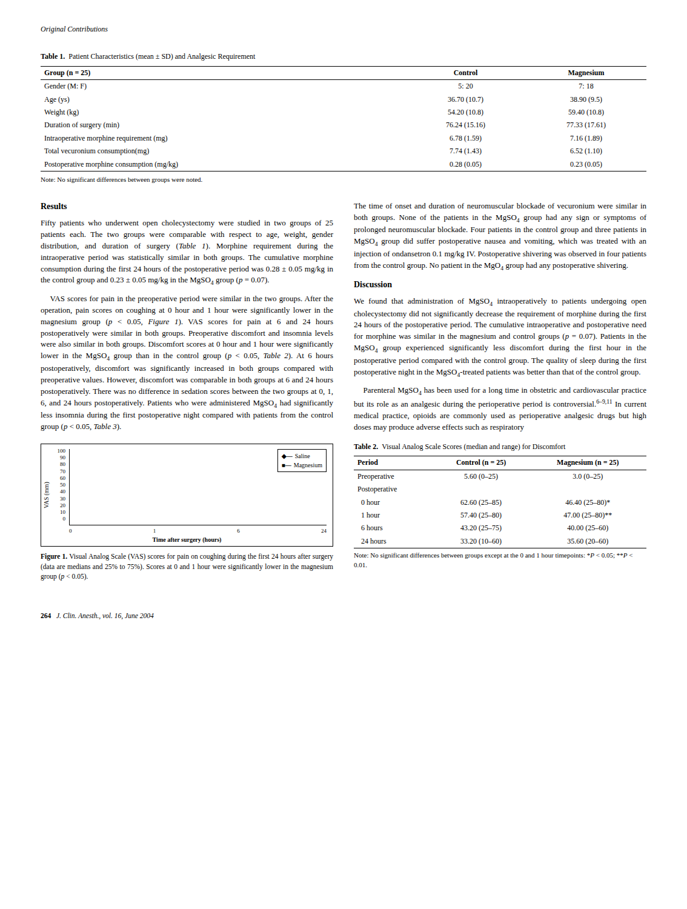Original Contributions
Table 1. Patient Characteristics (mean ± SD) and Analgesic Requirement
| Group (n = 25) | Control | Magnesium |
| --- | --- | --- |
| Gender (M: F) | 5: 20 | 7: 18 |
| Age (ys) | 36.70 (10.7) | 38.90 (9.5) |
| Weight (kg) | 54.20 (10.8) | 59.40 (10.8) |
| Duration of surgery (min) | 76.24 (15.16) | 77.33 (17.61) |
| Intraoperative morphine requirement (mg) | 6.78 (1.59) | 7.16 (1.89) |
| Total vecuronium consumption(mg) | 7.74 (1.43) | 6.52 (1.10) |
| Postoperative morphine consumption (mg/kg) | 0.28 (0.05) | 0.23 (0.05) |
Note: No significant differences between groups were noted.
Results
Fifty patients who underwent open cholecystectomy were studied in two groups of 25 patients each. The two groups were comparable with respect to age, weight, gender distribution, and duration of surgery (Table 1). Morphine requirement during the intraoperative period was statistically similar in both groups. The cumulative morphine consumption during the first 24 hours of the postoperative period was 0.28 ± 0.05 mg/kg in the control group and 0.23 ± 0.05 mg/kg in the MgSO4 group (p = 0.07).
VAS scores for pain in the preoperative period were similar in the two groups. After the operation, pain scores on coughing at 0 hour and 1 hour were significantly lower in the magnesium group (p < 0.05, Figure 1). VAS scores for pain at 6 and 24 hours postoperatively were similar in both groups. Preoperative discomfort and insomnia levels were also similar in both groups. Discomfort scores at 0 hour and 1 hour were significantly lower in the MgSO4 group than in the control group (p < 0.05, Table 2). At 6 hours postoperatively, discomfort was significantly increased in both groups compared with preoperative values. However, discomfort was comparable in both groups at 6 and 24 hours postoperatively. There was no difference in sedation scores between the two groups at 0, 1, 6, and 24 hours postoperatively. Patients who were administered MgSO4 had significantly less insomnia during the first postoperative night compared with patients from the control group (p < 0.05, Table 3).
◆—Saline
■—Magnesium
VAS (mm)
100
90
80
70
60
50
40
30
20
10
0
01624
Time after surgery (hours)
Figure 1. Visual Analog Scale (VAS) scores for pain on coughing during the first 24 hours after surgery (data are medians and 25% to 75%). Scores at 0 and 1 hour were significantly lower in the magnesium group (p < 0.05).
The time of onset and duration of neuromuscular blockade of vecuronium were similar in both groups. None of the patients in the MgSO4 group had any sign or symptoms of prolonged neuromuscular blockade. Four patients in the control group and three patients in MgSO4 group did suffer postoperative nausea and vomiting, which was treated with an injection of ondansetron 0.1 mg/kg IV. Postoperative shivering was observed in four patients from the control group. No patient in the MgO4 group had any postoperative shivering.
Discussion
We found that administration of MgSO4 intraoperatively to patients undergoing open cholecystectomy did not significantly decrease the requirement of morphine during the first 24 hours of the postoperative period. The cumulative intraoperative and postoperative need for morphine was similar in the magnesium and control groups (p = 0.07). Patients in the MgSO4 group experienced significantly less discomfort during the first hour in the postoperative period compared with the control group. The quality of sleep during the first postoperative night in the MgSO4-treated patients was better than that of the control group.
Parenteral MgSO4 has been used for a long time in obstetric and cardiovascular practice but its role as an analgesic during the perioperative period is controversial.6–9,11 In current medical practice, opioids are commonly used as perioperative analgesic drugs but high doses may produce adverse effects such as respiratory
Table 2. Visual Analog Scale Scores (median and range) for Discomfort
| Period | Control (n = 25) | Magnesium (n = 25) |
| --- | --- | --- |
| Preoperative | 5.60 (0–25) | 3.0 (0–25) |
| Postoperative | | |
| 0 hour | 62.60 (25–85) | 46.40 (25–80)* |
| 1 hour | 57.40 (25–80) | 47.00 (25–80)** |
| 6 hours | 43.20 (25–75) | 40.00 (25–60) |
| 24 hours | 33.20 (10–60) | 35.60 (20–60) |
Note: No significant differences between groups except at the 0 and 1 hour timepoints: *P < 0.05; **P < 0.01.
264 J. Clin. Anesth., vol. 16, June 2004